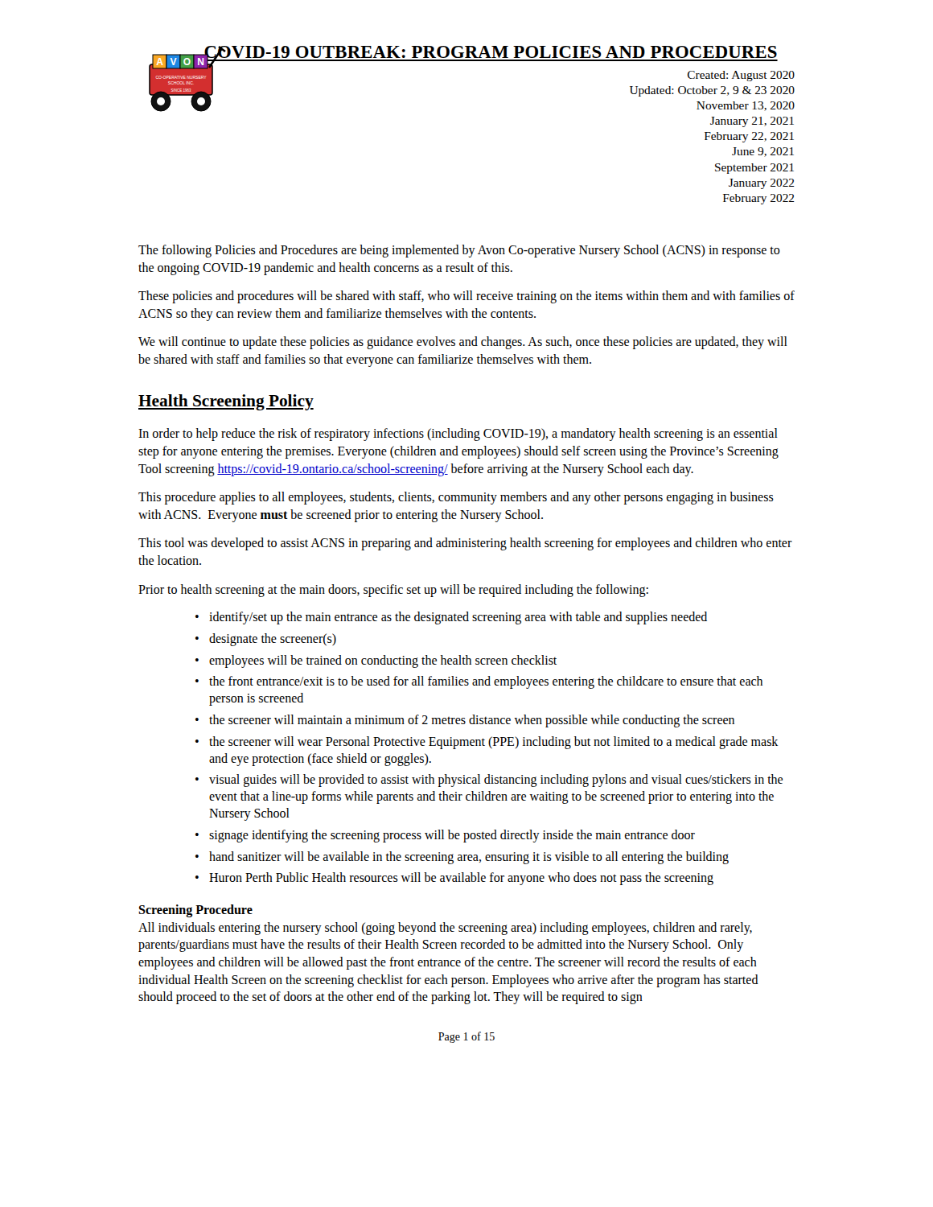A V O N CO-OPERATIVE NURSERY SCHOOL INC. SINCE 1963
COVID-19 OUTBREAK: PROGRAM POLICIES AND PROCEDURES
Created: August 2020
Updated: October 2, 9 & 23 2020
November 13, 2020
January 21, 2021
February 22, 2021
June 9, 2021
September 2021
January 2022
February 2022
The following Policies and Procedures are being implemented by Avon Co-operative Nursery School (ACNS) in response to the ongoing COVID-19 pandemic and health concerns as a result of this.
These policies and procedures will be shared with staff, who will receive training on the items within them and with families of ACNS so they can review them and familiarize themselves with the contents.
We will continue to update these policies as guidance evolves and changes. As such, once these policies are updated, they will be shared with staff and families so that everyone can familiarize themselves with them.
Health Screening Policy
In order to help reduce the risk of respiratory infections (including COVID-19), a mandatory health screening is an essential step for anyone entering the premises. Everyone (children and employees) should self screen using the Province’s Screening Tool screening https://covid-19.ontario.ca/school-screening/ before arriving at the Nursery School each day.
This procedure applies to all employees, students, clients, community members and any other persons engaging in business with ACNS. Everyone must be screened prior to entering the Nursery School.
This tool was developed to assist ACNS in preparing and administering health screening for employees and children who enter the location.
Prior to health screening at the main doors, specific set up will be required including the following:
identify/set up the main entrance as the designated screening area with table and supplies needed
designate the screener(s)
employees will be trained on conducting the health screen checklist
the front entrance/exit is to be used for all families and employees entering the childcare to ensure that each person is screened
the screener will maintain a minimum of 2 metres distance when possible while conducting the screen
the screener will wear Personal Protective Equipment (PPE) including but not limited to a medical grade mask and eye protection (face shield or goggles).
visual guides will be provided to assist with physical distancing including pylons and visual cues/stickers in the event that a line-up forms while parents and their children are waiting to be screened prior to entering into the Nursery School
signage identifying the screening process will be posted directly inside the main entrance door
hand sanitizer will be available in the screening area, ensuring it is visible to all entering the building
Huron Perth Public Health resources will be available for anyone who does not pass the screening
Screening Procedure
All individuals entering the nursery school (going beyond the screening area) including employees, children and rarely, parents/guardians must have the results of their Health Screen recorded to be admitted into the Nursery School. Only employees and children will be allowed past the front entrance of the centre. The screener will record the results of each individual Health Screen on the screening checklist for each person. Employees who arrive after the program has started should proceed to the set of doors at the other end of the parking lot. They will be required to sign
Page 1 of 15